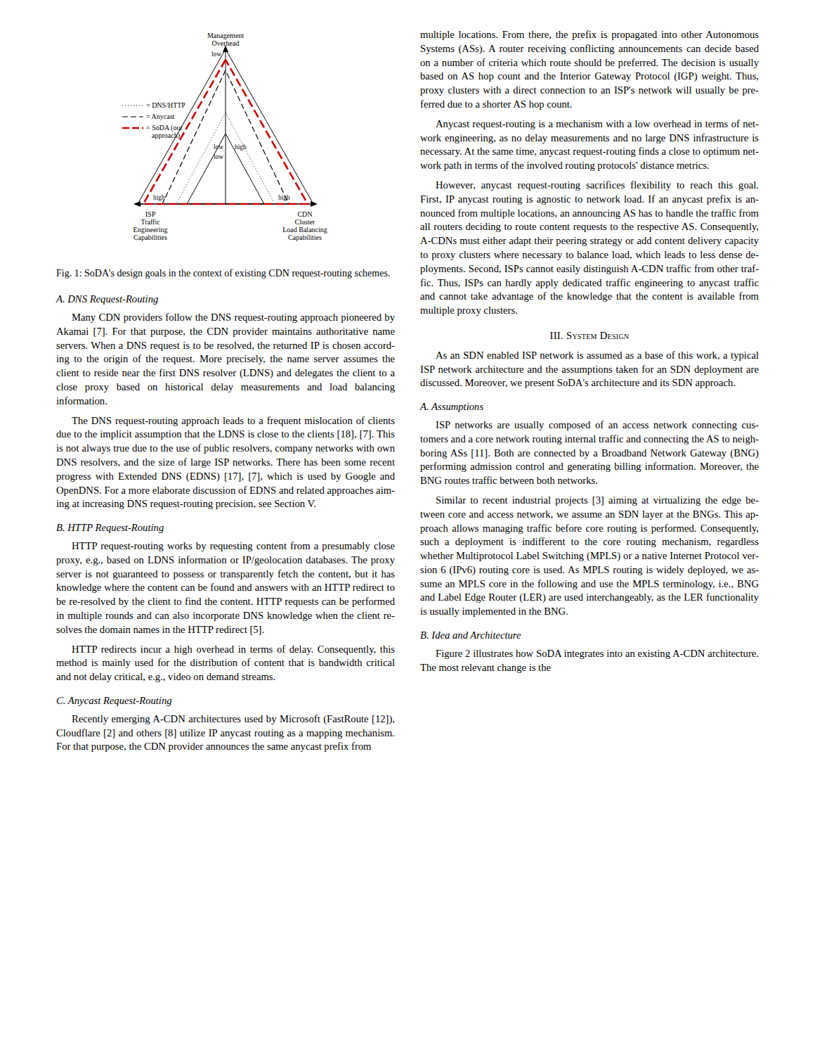Management Overhead low = DNS/HTTP = Anycast = SoDA (our approach) low low high high high ISP Traffic Engineering Capabilities CDN Cluster Load Balancing Capabilities
Fig. 1: SoDA's design goals in the context of existing CDN request-routing schemes.
A. DNS Request-Routing
Many CDN providers follow the DNS request-routing approach pioneered by Akamai [7]. For that purpose, the CDN provider maintains authoritative name servers. When a DNS request is to be resolved, the returned IP is chosen according to the origin of the request. More precisely, the name server assumes the client to reside near the first DNS resolver (LDNS) and delegates the client to a close proxy based on historical delay measurements and load balancing information.
The DNS request-routing approach leads to a frequent mislocation of clients due to the implicit assumption that the LDNS is close to the clients [18], [7]. This is not always true due to the use of public resolvers, company networks with own DNS resolvers, and the size of large ISP networks. There has been some recent progress with Extended DNS (EDNS) [17], [7], which is used by Google and OpenDNS. For a more elaborate discussion of EDNS and related approaches aiming at increasing DNS request-routing precision, see Section V.
B. HTTP Request-Routing
HTTP request-routing works by requesting content from a presumably close proxy, e.g., based on LDNS information or IP/geolocation databases. The proxy server is not guaranteed to possess or transparently fetch the content, but it has knowledge where the content can be found and answers with an HTTP redirect to be re-resolved by the client to find the content. HTTP requests can be performed in multiple rounds and can also incorporate DNS knowledge when the client resolves the domain names in the HTTP redirect [5].
HTTP redirects incur a high overhead in terms of delay. Consequently, this method is mainly used for the distribution of content that is bandwidth critical and not delay critical, e.g., video on demand streams.
C. Anycast Request-Routing
Recently emerging A-CDN architectures used by Microsoft (FastRoute [12]), Cloudflare [2] and others [8] utilize IP anycast routing as a mapping mechanism. For that purpose, the CDN provider announces the same anycast prefix from
multiple locations. From there, the prefix is propagated into other Autonomous Systems (ASs). A router receiving conflicting announcements can decide based on a number of criteria which route should be preferred. The decision is usually based on AS hop count and the Interior Gateway Protocol (IGP) weight. Thus, proxy clusters with a direct connection to an ISP's network will usually be preferred due to a shorter AS hop count.
Anycast request-routing is a mechanism with a low overhead in terms of network engineering, as no delay measurements and no large DNS infrastructure is necessary. At the same time, anycast request-routing finds a close to optimum network path in terms of the involved routing protocols' distance metrics.
However, anycast request-routing sacrifices flexibility to reach this goal. First, IP anycast routing is agnostic to network load. If an anycast prefix is announced from multiple locations, an announcing AS has to handle the traffic from all routers deciding to route content requests to the respective AS. Consequently, A-CDNs must either adapt their peering strategy or add content delivery capacity to proxy clusters where necessary to balance load, which leads to less dense deployments. Second, ISPs cannot easily distinguish A-CDN traffic from other traffic. Thus, ISPs can hardly apply dedicated traffic engineering to anycast traffic and cannot take advantage of the knowledge that the content is available from multiple proxy clusters.
III. System Design
As an SDN enabled ISP network is assumed as a base of this work, a typical ISP network architecture and the assumptions taken for an SDN deployment are discussed. Moreover, we present SoDA's architecture and its SDN approach.
A. Assumptions
ISP networks are usually composed of an access network connecting customers and a core network routing internal traffic and connecting the AS to neighboring ASs [11]. Both are connected by a Broadband Network Gateway (BNG) performing admission control and generating billing information. Moreover, the BNG routes traffic between both networks.
Similar to recent industrial projects [3] aiming at virtualizing the edge between core and access network, we assume an SDN layer at the BNGs. This approach allows managing traffic before core routing is performed. Consequently, such a deployment is indifferent to the core routing mechanism, regardless whether Multiprotocol Label Switching (MPLS) or a native Internet Protocol version 6 (IPv6) routing core is used. As MPLS routing is widely deployed, we assume an MPLS core in the following and use the MPLS terminology, i.e., BNG and Label Edge Router (LER) are used interchangeably, as the LER functionality is usually implemented in the BNG.
B. Idea and Architecture
Figure 2 illustrates how SoDA integrates into an existing A-CDN architecture. The most relevant change is the